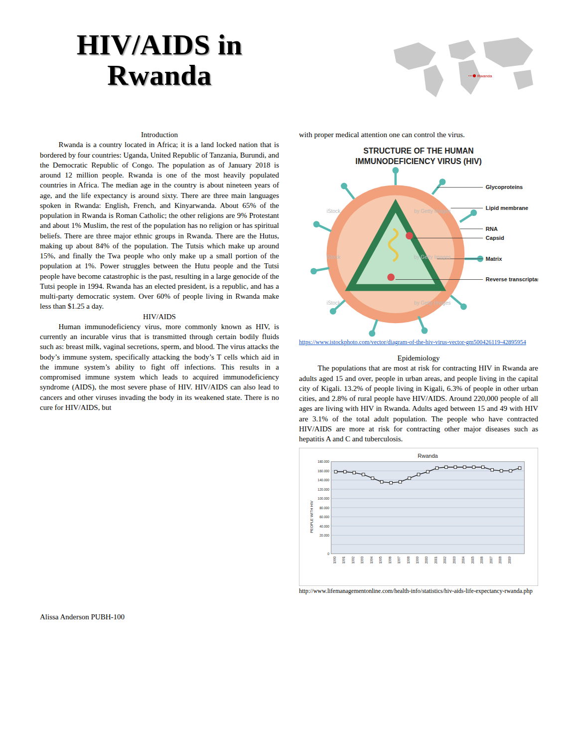HIV/AIDS in Rwanda
Introduction
Rwanda is a country located in Africa; it is a land locked nation that is bordered by four countries: Uganda, United Republic of Tanzania, Burundi, and the Democratic Republic of Congo. The population as of January 2018 is around 12 million people. Rwanda is one of the most heavily populated countries in Africa. The median age in the country is about nineteen years of age, and the life expectancy is around sixty. There are three main languages spoken in Rwanda: English, French, and Kinyarwanda. About 65% of the population in Rwanda is Roman Catholic; the other religions are 9% Protestant and about 1% Muslim, the rest of the population has no religion or has spiritual beliefs. There are three major ethnic groups in Rwanda. There are the Hutus, making up about 84% of the population. The Tutsis which make up around 15%, and finally the Twa people who only make up a small portion of the population at 1%. Power struggles between the Hutu people and the Tutsi people have become catastrophic is the past, resulting in a large genocide of the Tutsi people in 1994. Rwanda has an elected president, is a republic, and has a multi-party democratic system. Over 60% of people living in Rwanda make less than $1.25 a day.
HIV/AIDS
Human immunodeficiency virus, more commonly known as HIV, is currently an incurable virus that is transmitted through certain bodily fluids such as: breast milk, vaginal secretions, sperm, and blood. The virus attacks the body’s immune system, specifically attacking the body’s T cells which aid in the immune system’s ability to fight off infections. This results in a compromised immune system which leads to acquired immunodeficiency syndrome (AIDS), the most severe phase of HIV. HIV/AIDS can also lead to cancers and other viruses invading the body in its weakened state. There is no cure for HIV/AIDS, but
with proper medical attention one can control the virus.
https://www.istockphoto.com/vector/diagram-of-the-hiv-virus-vector-gm500426119-42895954
Epidemiology
The populations that are most at risk for contracting HIV in Rwanda are adults aged 15 and over, people in urban areas, and people living in the capital city of Kigali. 13.2% of people living in Kigali, 6.3% of people in other urban cities, and 2.8% of rural people have HIV/AIDS. Around 220,000 people of all ages are living with HIV in Rwanda. Adults aged between 15 and 49 with HIV are 3.1% of the total adult population. The people who have contracted HIV/AIDS are more at risk for contracting other major diseases such as hepatitis A and C and tuberculosis.
http://www.lifemanagementonline.com/health-info/statistics/hiv-aids-life-expectancy-rwanda.php
Alissa Anderson PUBH-100